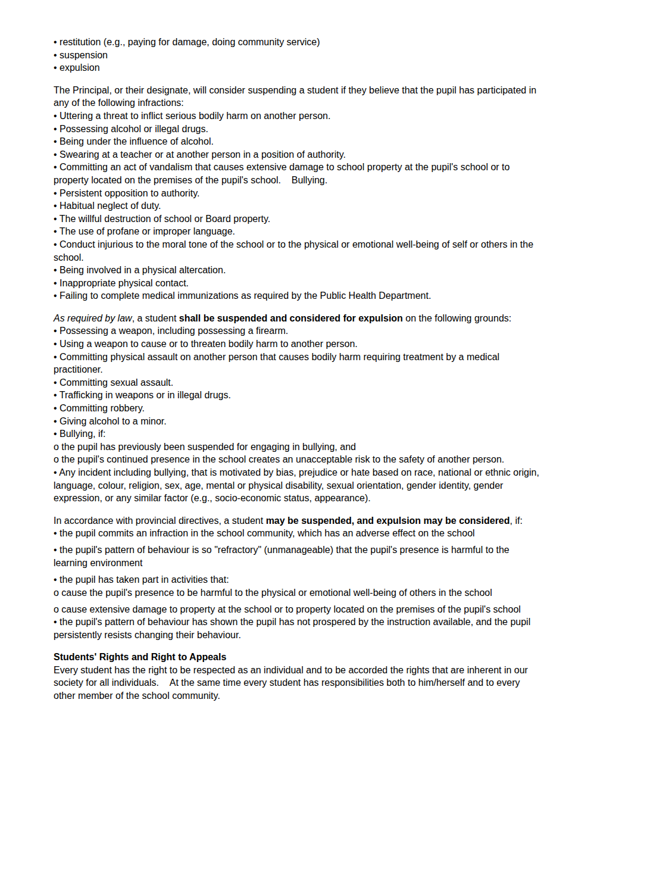• restitution (e.g., paying for damage, doing community service)
• suspension
• expulsion
The Principal, or their designate, will consider suspending a student if they believe that the pupil has participated in any of the following infractions:
• Uttering a threat to inflict serious bodily harm on another person.
• Possessing alcohol or illegal drugs.
• Being under the influence of alcohol.
• Swearing at a teacher or at another person in a position of authority.
• Committing an act of vandalism that causes extensive damage to school property at the pupil's school or to property located on the premises of the pupil's school. Bullying.
• Persistent opposition to authority.
• Habitual neglect of duty.
• The willful destruction of school or Board property.
• The use of profane or improper language.
• Conduct injurious to the moral tone of the school or to the physical or emotional well-being of self or others in the school.
• Being involved in a physical altercation.
• Inappropriate physical contact.
• Failing to complete medical immunizations as required by the Public Health Department.
As required by law, a student shall be suspended and considered for expulsion on the following grounds:
• Possessing a weapon, including possessing a firearm.
• Using a weapon to cause or to threaten bodily harm to another person.
• Committing physical assault on another person that causes bodily harm requiring treatment by a medical practitioner.
• Committing sexual assault.
• Trafficking in weapons or in illegal drugs.
• Committing robbery.
• Giving alcohol to a minor.
• Bullying, if:
o the pupil has previously been suspended for engaging in bullying, and
o the pupil's continued presence in the school creates an unacceptable risk to the safety of another person.
• Any incident including bullying, that is motivated by bias, prejudice or hate based on race, national or ethnic origin, language, colour, religion, sex, age, mental or physical disability, sexual orientation, gender identity, gender expression, or any similar factor (e.g., socio-economic status, appearance).
In accordance with provincial directives, a student may be suspended, and expulsion may be considered, if:
• the pupil commits an infraction in the school community, which has an adverse effect on the school
• the pupil's pattern of behaviour is so "refractory" (unmanageable) that the pupil's presence is harmful to the learning environment
• the pupil has taken part in activities that:
o cause the pupil's presence to be harmful to the physical or emotional well-being of others in the school
o cause extensive damage to property at the school or to property located on the premises of the pupil's school
• the pupil's pattern of behaviour has shown the pupil has not prospered by the instruction available, and the pupil persistently resists changing their behaviour.
Students' Rights and Right to Appeals
Every student has the right to be respected as an individual and to be accorded the rights that are inherent in our society for all individuals. At the same time every student has responsibilities both to him/herself and to every other member of the school community.